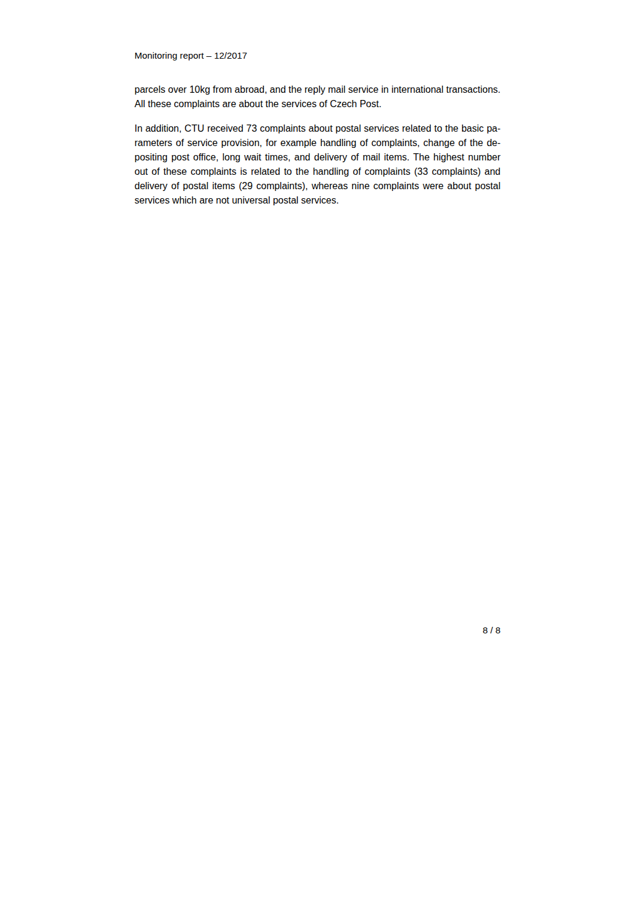Monitoring report – 12/2017
parcels over 10kg from abroad, and the reply mail service in international transactions. All these complaints are about the services of Czech Post.
In addition, CTU received 73 complaints about postal services related to the basic parameters of service provision, for example handling of complaints, change of the depositing post office, long wait times, and delivery of mail items. The highest number out of these complaints is related to the handling of complaints (33 complaints) and delivery of postal items (29 complaints), whereas nine complaints were about postal services which are not universal postal services.
8 / 8